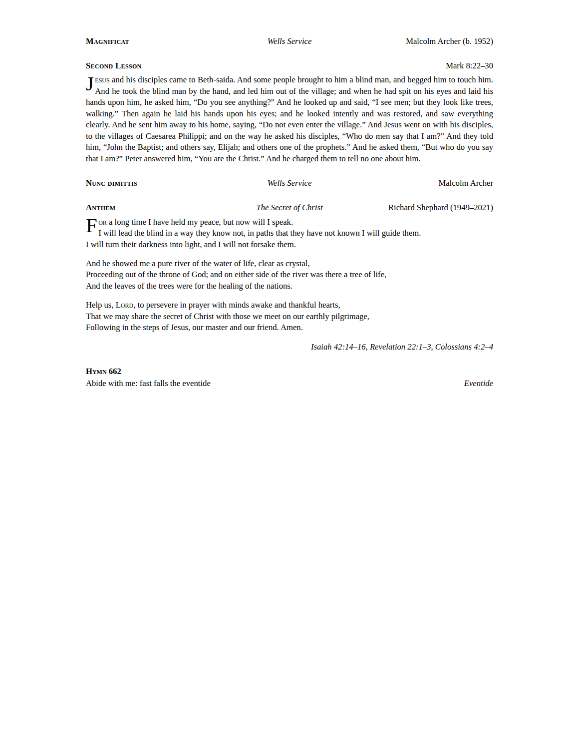Magnificat
Wells Service
Malcolm Archer (b. 1952)
Second Lesson
Mark 8:22–30
J
esus and his disciples came to Beth-saida. And some people brought to him a blind man, and begged him to touch him. And he took the blind man by the hand, and led him out of the village; and when he had spit on his eyes and laid his hands upon him, he asked him, “Do you see anything?” And he looked up and said, “I see men; but they look like trees, walking.” Then again he laid his hands upon his eyes; and he looked intently and was restored, and saw everything clearly. And he sent him away to his home, saying, “Do not even enter the village.” And Jesus went on with his disciples, to the villages of Caesarea Philippi; and on the way he asked his disciples, “Who do men say that I am?” And they told him, “John the Baptist; and others say, Elijah; and others one of the prophets.” And he asked them, “But who do you say that I am?” Peter answered him, “You are the Christ.” And he charged them to tell no one about him.
Nunc dimittis
Wells Service
Malcolm Archer
Anthem
The Secret of Christ
Richard Shephard (1949–2021)
F
or a long time I have held my peace, but now will I speak.
I will lead the blind in a way they know not, in paths that they have not known I will guide them.
I will turn their darkness into light, and I will not forsake them.
And he showed me a pure river of the water of life, clear as crystal,
Proceeding out of the throne of God; and on either side of the river was there a tree of life,
And the leaves of the trees were for the healing of the nations.
Help us, Lord, to persevere in prayer with minds awake and thankful hearts,
That we may share the secret of Christ with those we meet on our earthly pilgrimage,
Following in the steps of Jesus, our master and our friend. Amen.
Isaiah 42:14–16, Revelation 22:1–3, Colossians 4:2–4
Hymn 662
Abide with me: fast falls the eventide
Eventide